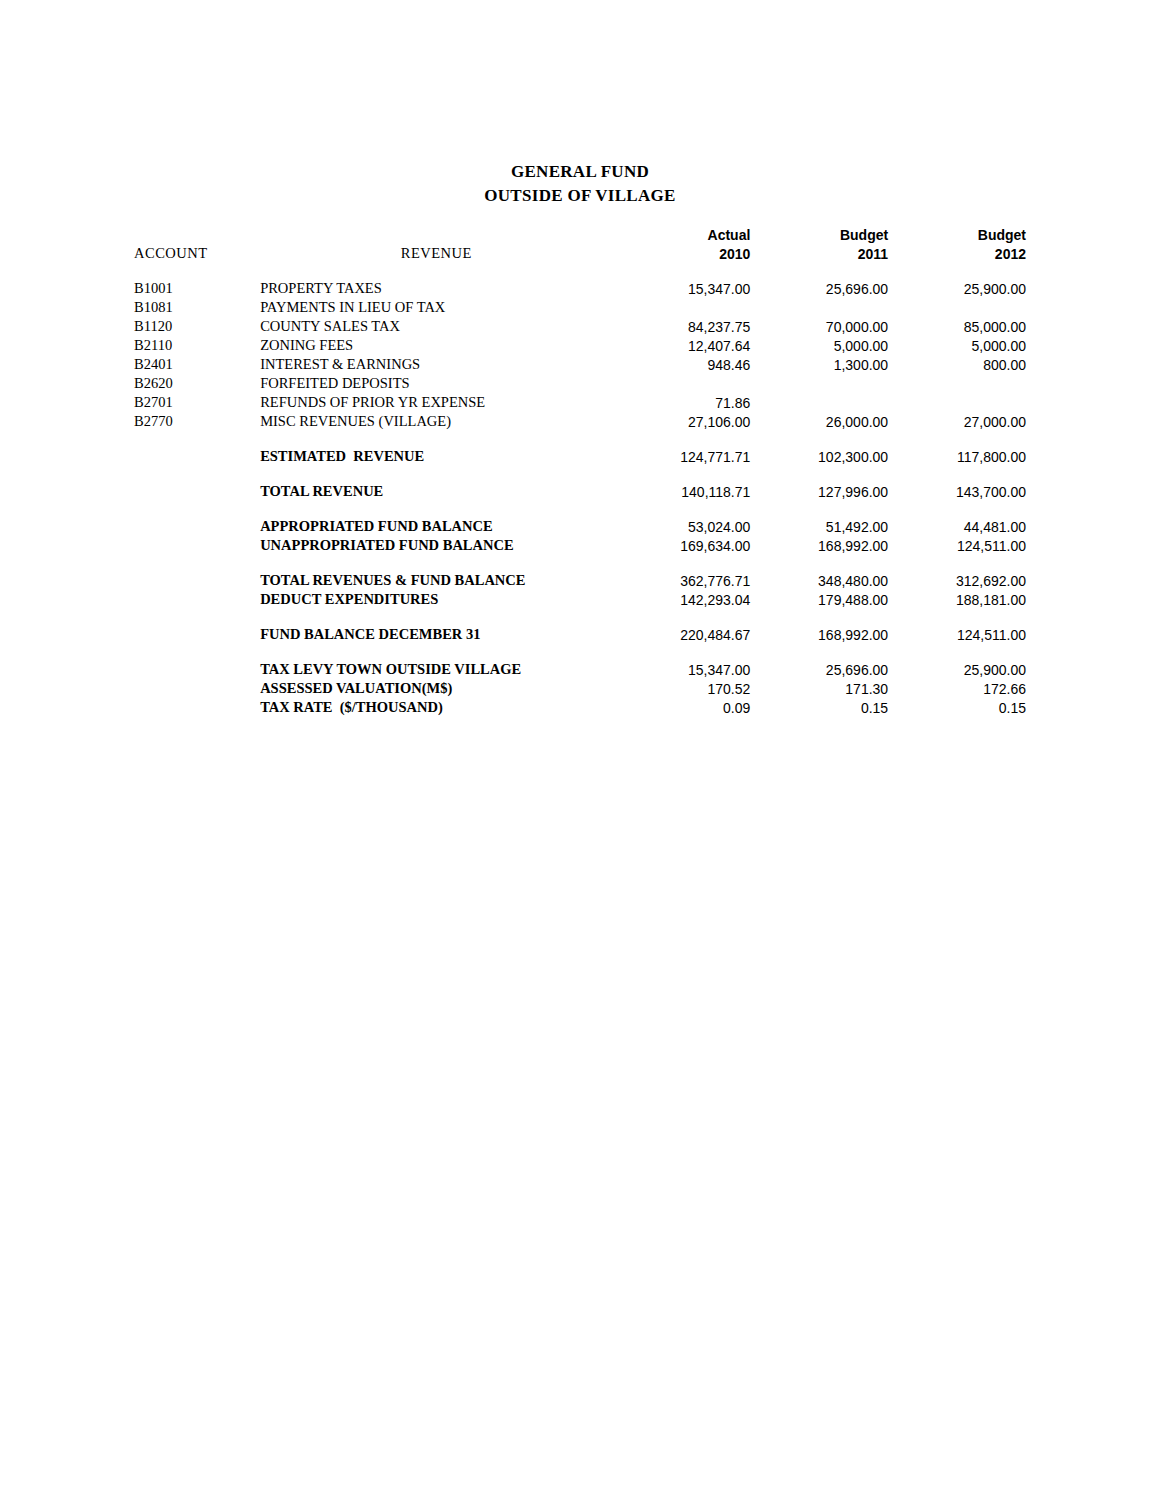GENERAL FUND
OUTSIDE OF VILLAGE
| | | Actual | Budget | Budget |
| --- | --- | --- | --- | --- |
| ACCOUNT | REVENUE | 2010 | 2011 | 2012 |
| B1001 | PROPERTY TAXES | 15,347.00 | 25,696.00 | 25,900.00 |
| B1081 | PAYMENTS IN LIEU OF TAX | | | |
| B1120 | COUNTY SALES TAX | 84,237.75 | 70,000.00 | 85,000.00 |
| B2110 | ZONING FEES | 12,407.64 | 5,000.00 | 5,000.00 |
| B2401 | INTEREST & EARNINGS | 948.46 | 1,300.00 | 800.00 |
| B2620 | FORFEITED DEPOSITS | | | |
| B2701 | REFUNDS OF PRIOR YR EXPENSE | 71.86 | | |
| B2770 | MISC REVENUES (VILLAGE) | 27,106.00 | 26,000.00 | 27,000.00 |
| | ESTIMATED REVENUE | 124,771.71 | 102,300.00 | 117,800.00 |
| | TOTAL REVENUE | 140,118.71 | 127,996.00 | 143,700.00 |
| | APPROPRIATED FUND BALANCE | 53,024.00 | 51,492.00 | 44,481.00 |
| | UNAPPROPRIATED FUND BALANCE | 169,634.00 | 168,992.00 | 124,511.00 |
| | TOTAL REVENUES & FUND BALANCE | 362,776.71 | 348,480.00 | 312,692.00 |
| | DEDUCT EXPENDITURES | 142,293.04 | 179,488.00 | 188,181.00 |
| | FUND BALANCE DECEMBER 31 | 220,484.67 | 168,992.00 | 124,511.00 |
| | TAX LEVY TOWN OUTSIDE VILLAGE | 15,347.00 | 25,696.00 | 25,900.00 |
| | ASSESSED VALUATION(M$) | 170.52 | 171.30 | 172.66 |
| | TAX RATE ($/THOUSAND) | 0.09 | 0.15 | 0.15 |